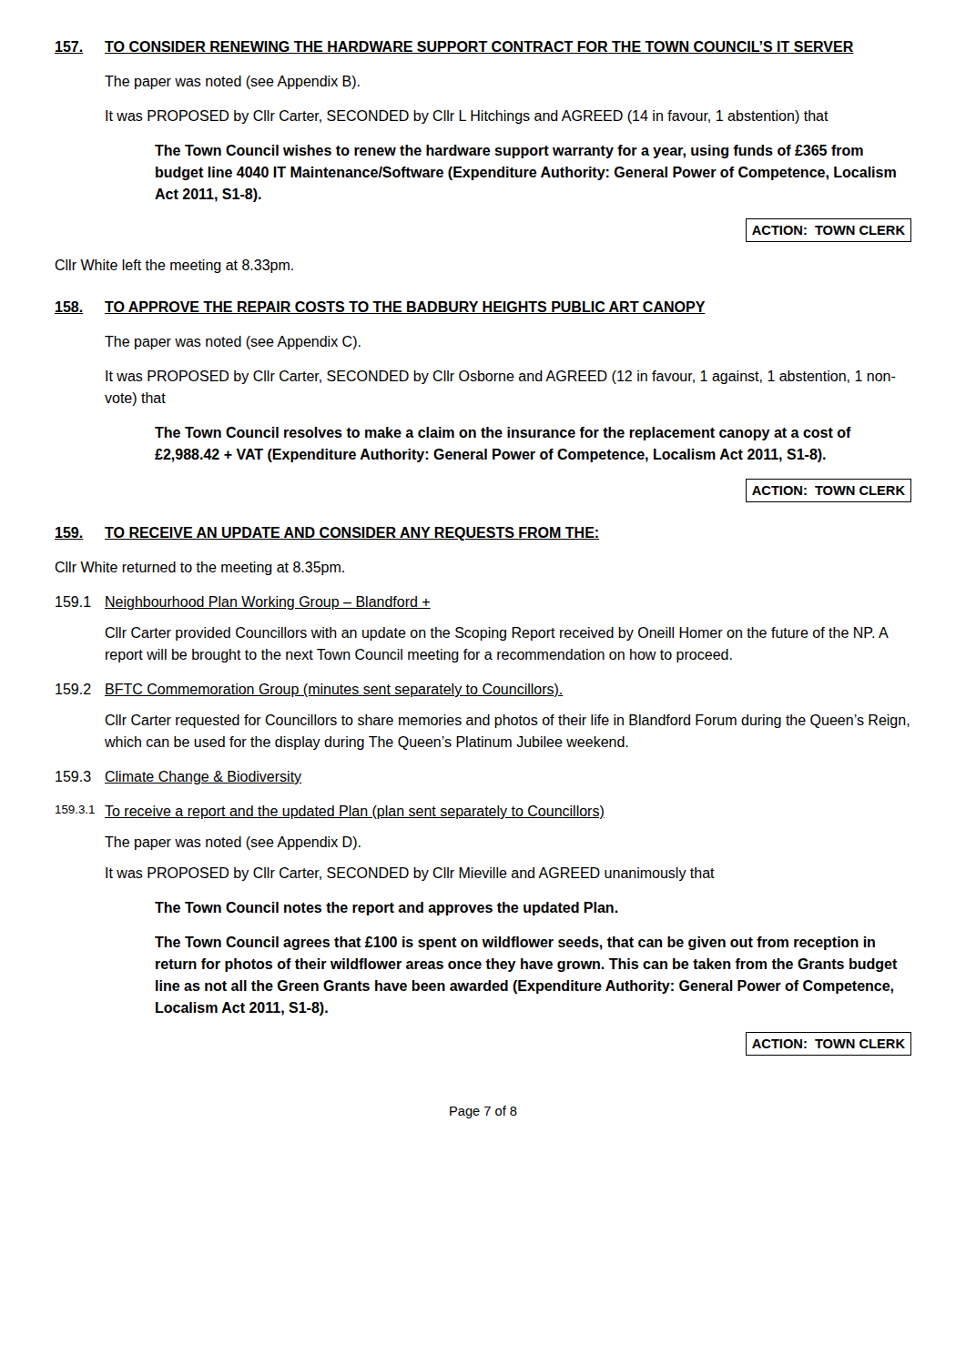157. TO CONSIDER RENEWING THE HARDWARE SUPPORT CONTRACT FOR THE TOWN COUNCIL’S IT SERVER
The paper was noted (see Appendix B).
It was PROPOSED by Cllr Carter, SECONDED by Cllr L Hitchings and AGREED (14 in favour, 1 abstention) that
The Town Council wishes to renew the hardware support warranty for a year, using funds of £365 from budget line 4040 IT Maintenance/Software (Expenditure Authority: General Power of Competence, Localism Act 2011, S1-8).
ACTION: TOWN CLERK
Cllr White left the meeting at 8.33pm.
158. TO APPROVE THE REPAIR COSTS TO THE BADBURY HEIGHTS PUBLIC ART CANOPY
The paper was noted (see Appendix C).
It was PROPOSED by Cllr Carter, SECONDED by Cllr Osborne and AGREED (12 in favour, 1 against, 1 abstention, 1 non-vote) that
The Town Council resolves to make a claim on the insurance for the replacement canopy at a cost of £2,988.42 + VAT (Expenditure Authority: General Power of Competence, Localism Act 2011, S1-8).
ACTION: TOWN CLERK
159. TO RECEIVE AN UPDATE AND CONSIDER ANY REQUESTS FROM THE:
Cllr White returned to the meeting at 8.35pm.
159.1 Neighbourhood Plan Working Group – Blandford +
Cllr Carter provided Councillors with an update on the Scoping Report received by Oneill Homer on the future of the NP. A report will be brought to the next Town Council meeting for a recommendation on how to proceed.
159.2 BFTC Commemoration Group (minutes sent separately to Councillors).
Cllr Carter requested for Councillors to share memories and photos of their life in Blandford Forum during the Queen’s Reign, which can be used for the display during The Queen’s Platinum Jubilee weekend.
159.3 Climate Change & Biodiversity
159.3.1 To receive a report and the updated Plan (plan sent separately to Councillors)
The paper was noted (see Appendix D).
It was PROPOSED by Cllr Carter, SECONDED by Cllr Mieville and AGREED unanimously that
The Town Council notes the report and approves the updated Plan.
The Town Council agrees that £100 is spent on wildflower seeds, that can be given out from reception in return for photos of their wildflower areas once they have grown. This can be taken from the Grants budget line as not all the Green Grants have been awarded (Expenditure Authority: General Power of Competence, Localism Act 2011, S1-8).
ACTION: TOWN CLERK
Page 7 of 8